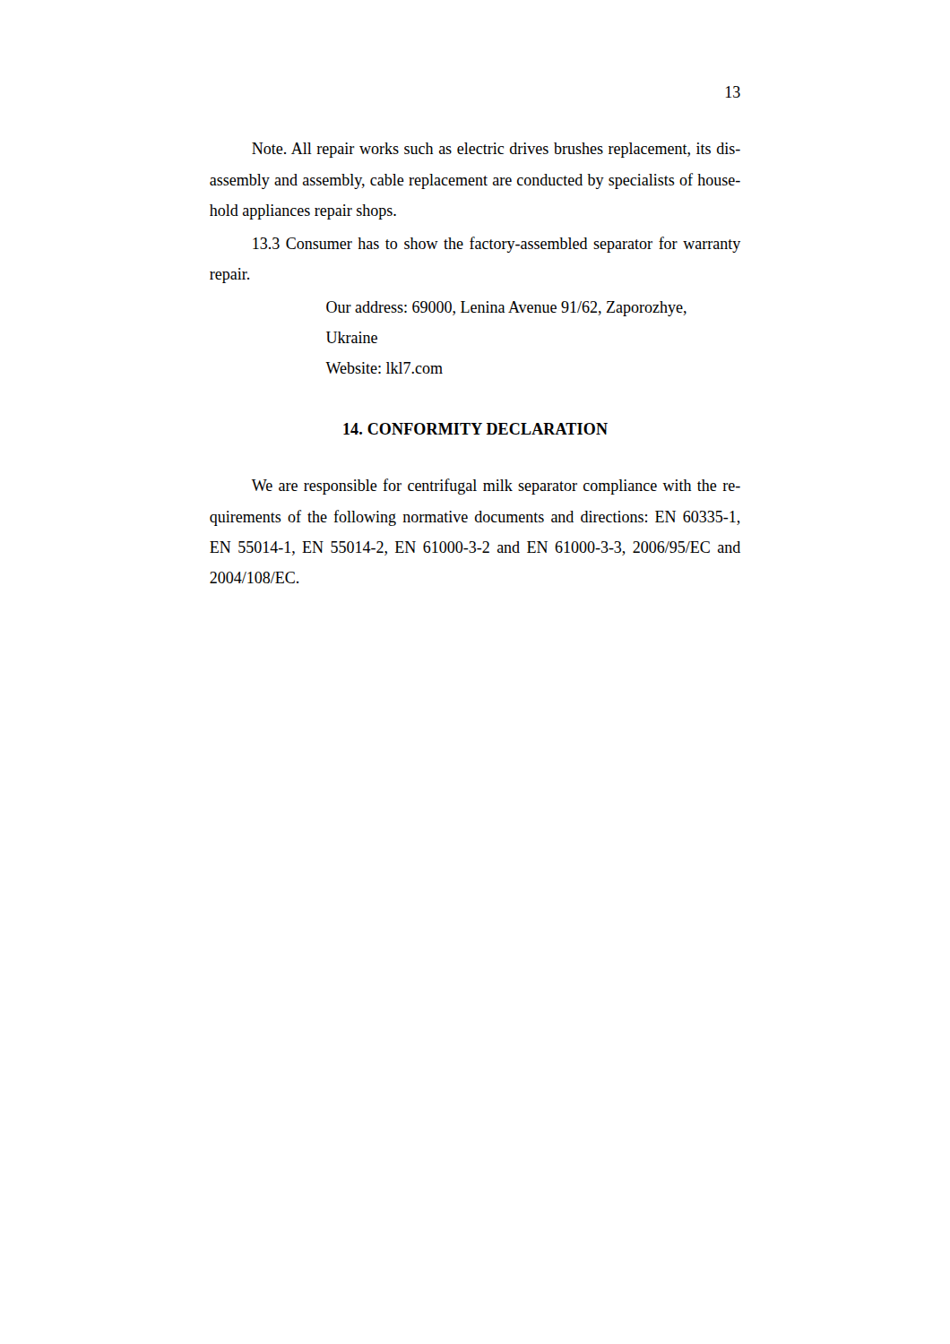13
Note. All repair works such as electric drives brushes replacement, its disassembly and assembly, cable replacement are conducted by specialists of household appliances repair shops.
13.3 Consumer has to show the factory-assembled separator for warranty repair.
Our address: 69000, Lenina Avenue 91/62, Zaporozhye, Ukraine
Website: lkl7.com
14. CONFORMITY DECLARATION
We are responsible for centrifugal milk separator compliance with the requirements of the following normative documents and directions: EN 60335-1, EN 55014-1, EN 55014-2, EN 61000-3-2 and EN 61000-3-3, 2006/95/EC and 2004/108/EC.